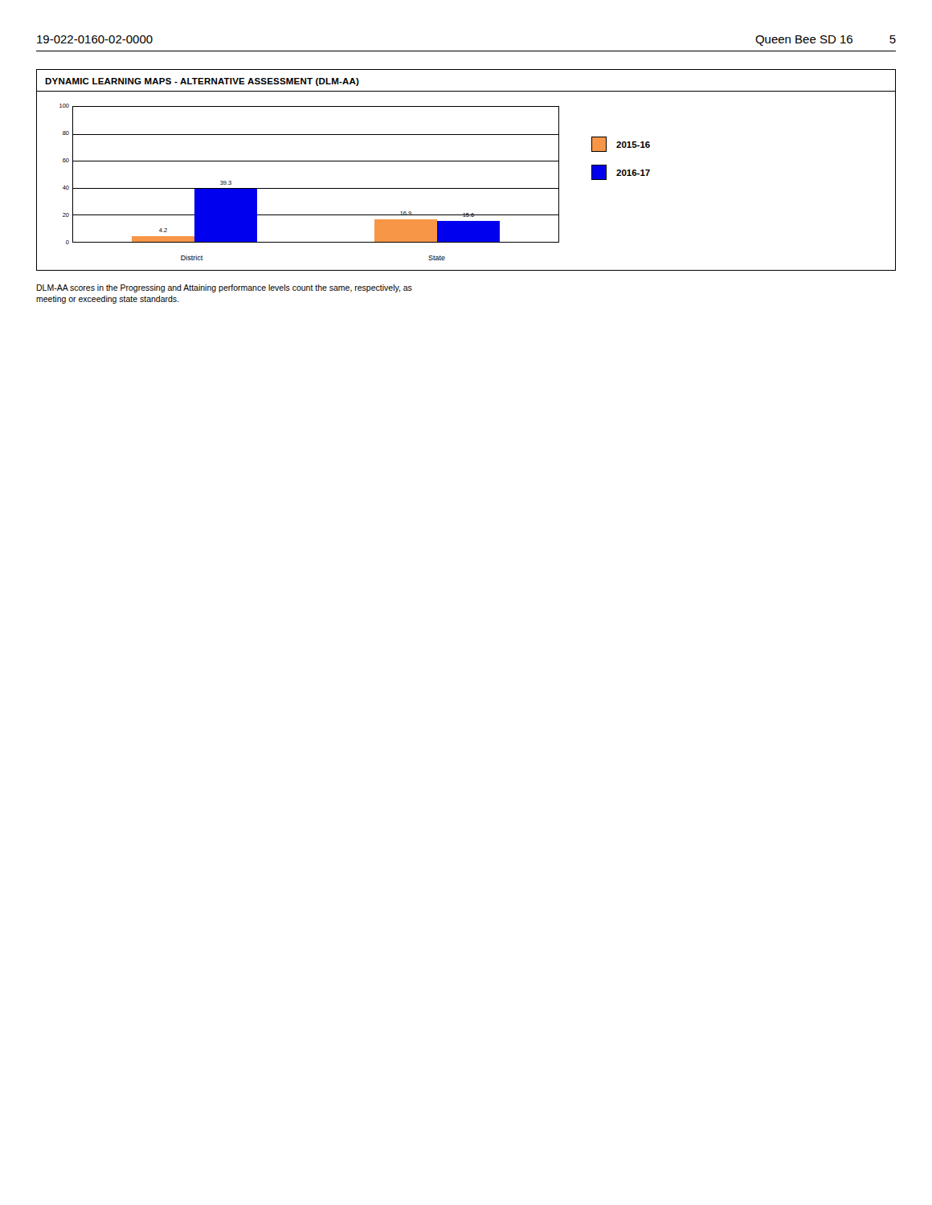19-022-0160-02-0000
Queen Bee SD 16 5
DYNAMIC LEARNING MAPS - ALTERNATIVE ASSESSMENT (DLM-AA)
100
80
60
40
20
0
4.2
39.3
16.9
15.6
District
State
2015-16
2016-17
DLM-AA scores in the Progressing and Attaining performance levels count the same, respectively, as
meeting or exceeding state standards.